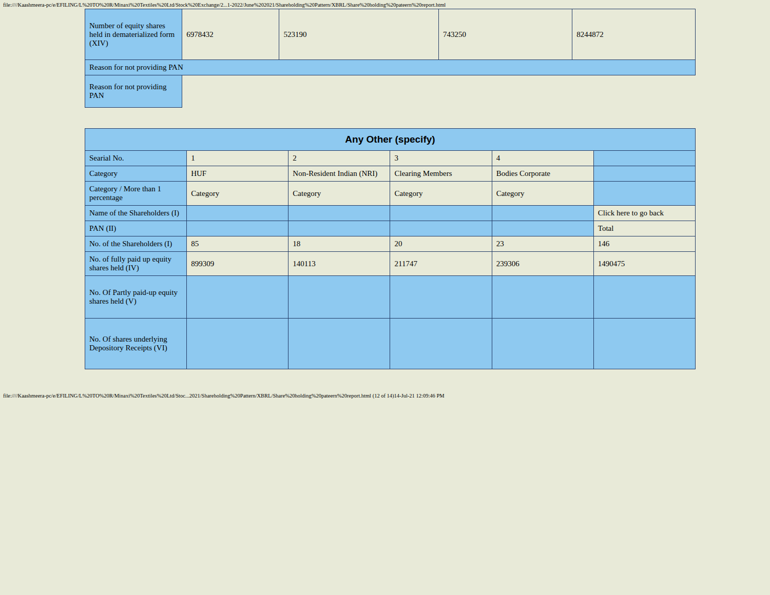file:////Kaashmeera-pc/e/EFILING/L%20TO%20R/Minaxi%20Textiles%20Ltd/Stock%20Exchange/2...1-2022/June%202021/Shareholding%20Pattern/XBRL/Share%20holding%20pateern%20report.html
| Number of equity shares held in dematerialized form (XIV) | 6978432 | 523190 | 743250 | 8244872 |
| Reason for not providing PAN |
| Reason for not providing PAN | |
| Any Other (specify) |
| Searial No. | 1 | 2 | 3 | 4 | |
| Category | HUF | Non-Resident Indian (NRI) | Clearing Members | Bodies Corporate | |
| Category / More than 1 percentage | Category | Category | Category | Category | |
| Name of the Shareholders (I) | | | | | Click here to go back |
| PAN (II) | | | | | Total |
| No. of the Shareholders (I) | 85 | 18 | 20 | 23 | 146 |
| No. of fully paid up equity shares held (IV) | 899309 | 140113 | 211747 | 239306 | 1490475 |
| No. Of Partly paid-up equity shares held (V) | | | | | |
| No. Of shares underlying Depository Receipts (VI) | | | | | |
file:////Kaashmeera-pc/e/EFILING/L%20TO%20R/Minaxi%20Textiles%20Ltd/Stoc...2021/Shareholding%20Pattern/XBRL/Share%20holding%20pateern%20report.html (12 of 14)14-Jul-21 12:09:46 PM